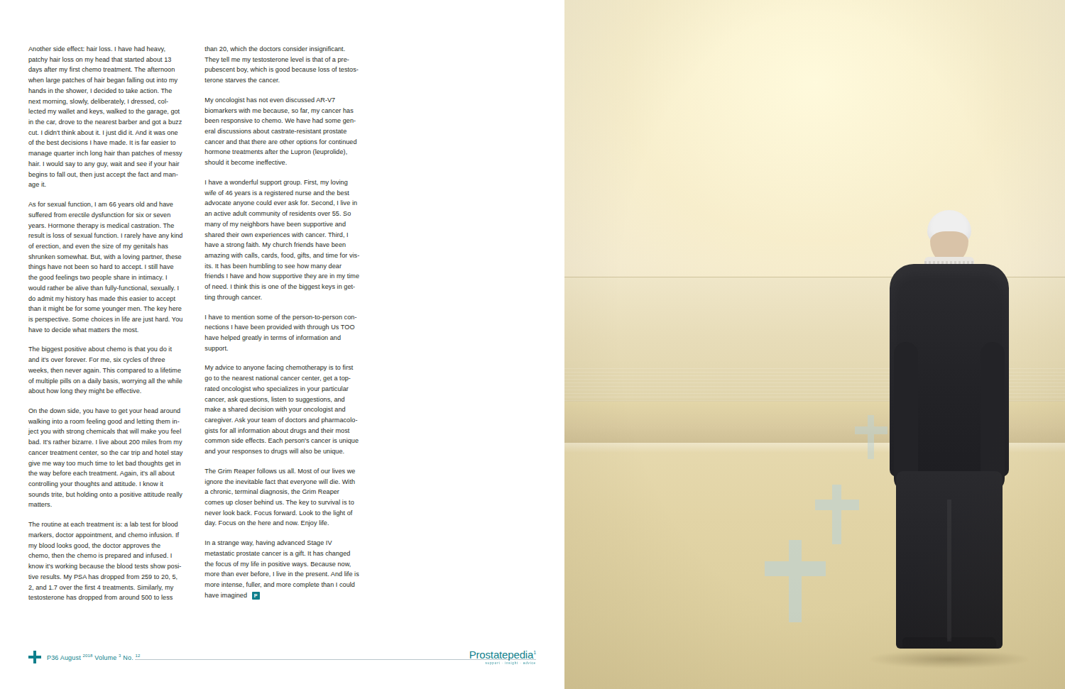Another side effect: hair loss. I have had heavy, patchy hair loss on my head that started about 13 days after my first chemo treatment. The afternoon when large patches of hair began falling out into my hands in the shower, I decided to take action. The next morning, slowly, deliberately, I dressed, collected my wallet and keys, walked to the garage, got in the car, drove to the nearest barber and got a buzz cut. I didn't think about it. I just did it. And it was one of the best decisions I have made. It is far easier to manage quarter inch long hair than patches of messy hair. I would say to any guy, wait and see if your hair begins to fall out, then just accept the fact and manage it.
As for sexual function, I am 66 years old and have suffered from erectile dysfunction for six or seven years. Hormone therapy is medical castration. The result is loss of sexual function. I rarely have any kind of erection, and even the size of my genitals has shrunken somewhat. But, with a loving partner, these things have not been so hard to accept. I still have the good feelings two people share in intimacy. I would rather be alive than fully-functional, sexually. I do admit my history has made this easier to accept than it might be for some younger men. The key here is perspective. Some choices in life are just hard. You have to decide what matters the most.
The biggest positive about chemo is that you do it and it's over forever. For me, six cycles of three weeks, then never again. This compared to a lifetime of multiple pills on a daily basis, worrying all the while about how long they might be effective.
On the down side, you have to get your head around walking into a room feeling good and letting them inject you with strong chemicals that will make you feel bad. It's rather bizarre. I live about 200 miles from my cancer treatment center, so the car trip and hotel stay give me way too much time to let bad thoughts get in the way before each treatment. Again, it's all about controlling your thoughts and attitude. I know it sounds trite, but holding onto a positive attitude really matters.
The routine at each treatment is: a lab test for blood markers, doctor appointment, and chemo infusion. If my blood looks good, the doctor approves the chemo, then the chemo is prepared and infused. I know it's working because the blood tests show positive results. My PSA has dropped from 259 to 20, 5, 2, and 1.7 over the first 4 treatments. Similarly, my testosterone has dropped from around 500 to less than 20, which the doctors consider insignificant. They tell me my testosterone level is that of a prepubescent boy, which is good because loss of testosterone starves the cancer.
My oncologist has not even discussed AR-V7 biomarkers with me because, so far, my cancer has been responsive to chemo. We have had some general discussions about castrate-resistant prostate cancer and that there are other options for continued hormone treatments after the Lupron (leuprolide), should it become ineffective.
I have a wonderful support group. First, my loving wife of 46 years is a registered nurse and the best advocate anyone could ever ask for. Second, I live in an active adult community of residents over 55. So many of my neighbors have been supportive and shared their own experiences with cancer. Third, I have a strong faith. My church friends have been amazing with calls, cards, food, gifts, and time for visits. It has been humbling to see how many dear friends I have and how supportive they are in my time of need. I think this is one of the biggest keys in getting through cancer.
I have to mention some of the person-to-person connections I have been provided with through Us TOO have helped greatly in terms of information and support.
My advice to anyone facing chemotherapy is to first go to the nearest national cancer center, get a top-rated oncologist who specializes in your particular cancer, ask questions, listen to suggestions, and make a shared decision with your oncologist and caregiver. Ask your team of doctors and pharmacologists for all information about drugs and their most common side effects. Each person's cancer is unique and your responses to drugs will also be unique.
The Grim Reaper follows us all. Most of our lives we ignore the inevitable fact that everyone will die. With a chronic, terminal diagnosis, the Grim Reaper comes up closer behind us. The key to survival is to never look back. Focus forward. Look to the light of day. Focus on the here and now. Enjoy life.
In a strange way, having advanced Stage IV metastatic prostate cancer is a gift. It has changed the focus of my life in positive ways. Because now, more than ever before, I live in the present. And life is more intense, fuller, and more complete than I could have imagined P
P36 August 2018 Volume 3 No. 12
Prostatepedia1
support · insight · advice